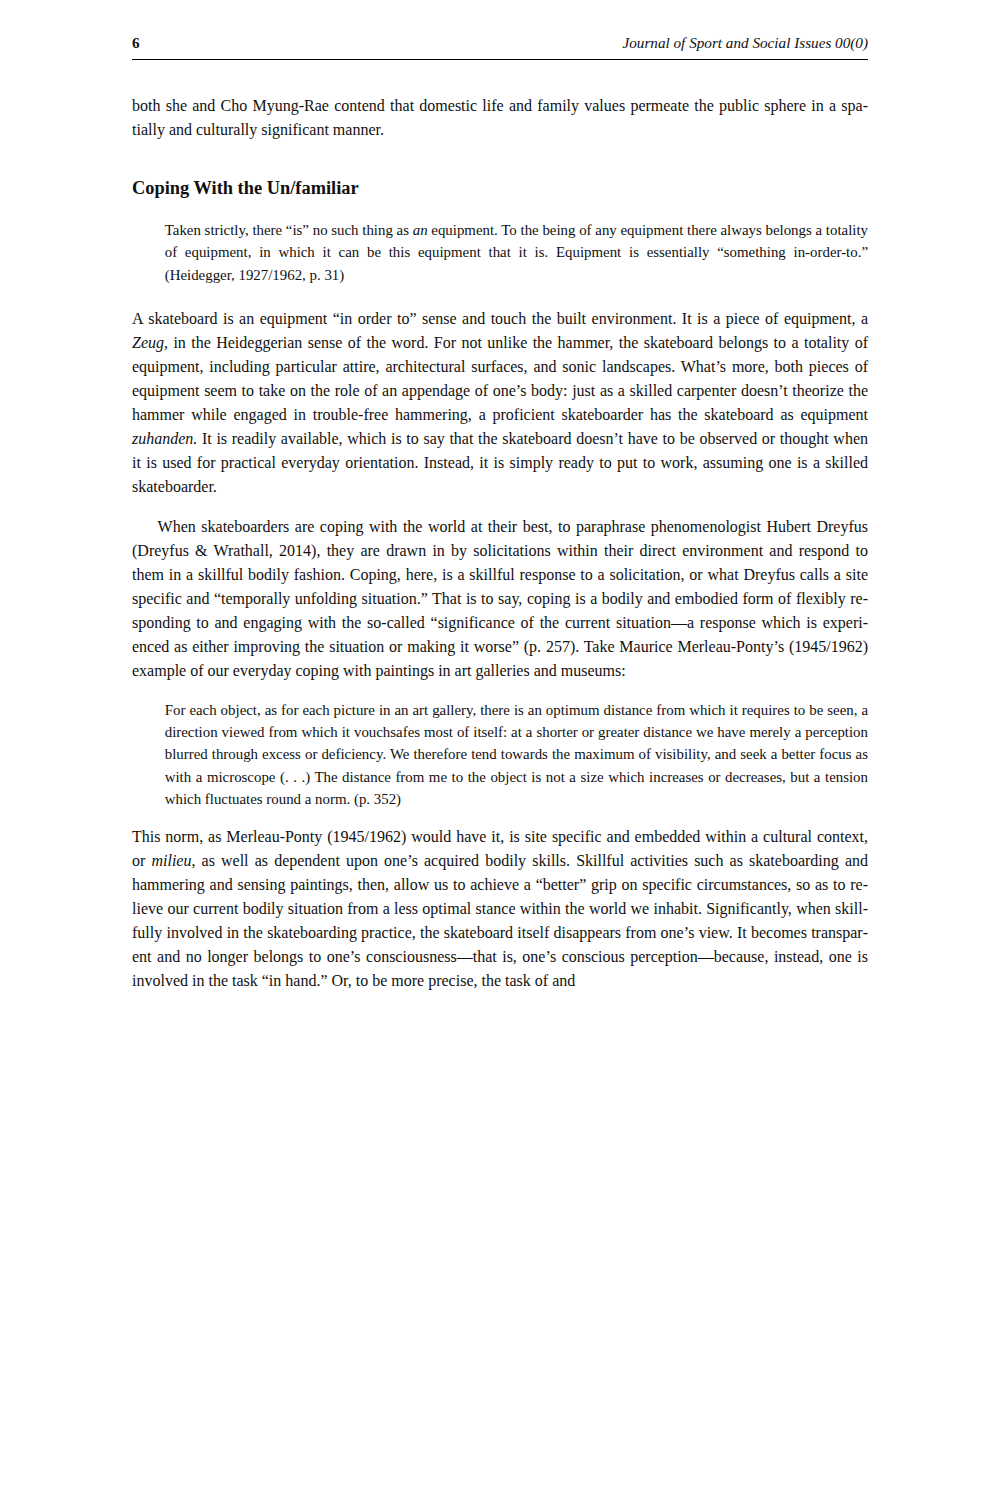6 Journal of Sport and Social Issues 00(0)
both she and Cho Myung-Rae contend that domestic life and family values permeate the public sphere in a spatially and culturally significant manner.
Coping With the Un/familiar
Taken strictly, there “is” no such thing as an equipment. To the being of any equipment there always belongs a totality of equipment, in which it can be this equipment that it is. Equipment is essentially “something in-order-to.” (Heidegger, 1927/1962, p. 31)
A skateboard is an equipment “in order to” sense and touch the built environment. It is a piece of equipment, a Zeug, in the Heideggerian sense of the word. For not unlike the hammer, the skateboard belongs to a totality of equipment, including particular attire, architectural surfaces, and sonic landscapes. What’s more, both pieces of equipment seem to take on the role of an appendage of one’s body: just as a skilled carpenter doesn’t theorize the hammer while engaged in trouble-free hammering, a proficient skateboarder has the skateboard as equipment zuhanden. It is readily available, which is to say that the skateboard doesn’t have to be observed or thought when it is used for practical everyday orientation. Instead, it is simply ready to put to work, assuming one is a skilled skateboarder.
When skateboarders are coping with the world at their best, to paraphrase phenomenologist Hubert Dreyfus (Dreyfus & Wrathall, 2014), they are drawn in by solicitations within their direct environment and respond to them in a skillful bodily fashion. Coping, here, is a skillful response to a solicitation, or what Dreyfus calls a site specific and “temporally unfolding situation.” That is to say, coping is a bodily and embodied form of flexibly responding to and engaging with the so-called “significance of the current situation—a response which is experienced as either improving the situation or making it worse” (p. 257). Take Maurice Merleau-Ponty’s (1945/1962) example of our everyday coping with paintings in art galleries and museums:
For each object, as for each picture in an art gallery, there is an optimum distance from which it requires to be seen, a direction viewed from which it vouchsafes most of itself: at a shorter or greater distance we have merely a perception blurred through excess or deficiency. We therefore tend towards the maximum of visibility, and seek a better focus as with a microscope (. . .) The distance from me to the object is not a size which increases or decreases, but a tension which fluctuates round a norm. (p. 352)
This norm, as Merleau-Ponty (1945/1962) would have it, is site specific and embedded within a cultural context, or milieu, as well as dependent upon one’s acquired bodily skills. Skillful activities such as skateboarding and hammering and sensing paintings, then, allow us to achieve a “better” grip on specific circumstances, so as to relieve our current bodily situation from a less optimal stance within the world we inhabit. Significantly, when skillfully involved in the skateboarding practice, the skateboard itself disappears from one’s view. It becomes transparent and no longer belongs to one’s consciousness—that is, one’s conscious perception—because, instead, one is involved in the task “in hand.” Or, to be more precise, the task of and